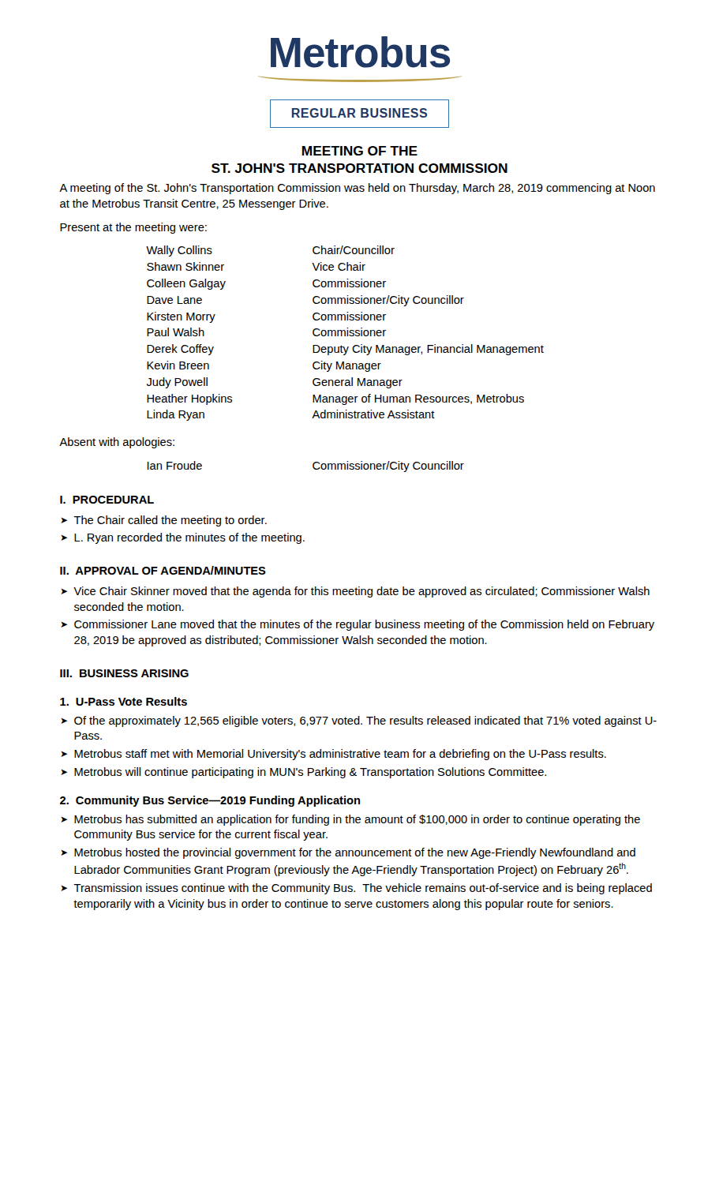Metrobus
REGULAR BUSINESS
MEETING OF THEST. JOHN'S TRANSPORTATION COMMISSION
A meeting of the St. John's Transportation Commission was held on Thursday, March 28, 2019 commencing at Noon at the Metrobus Transit Centre, 25 Messenger Drive.
Present at the meeting were:
| Wally Collins | Chair/Councillor |
| Shawn Skinner | Vice Chair |
| Colleen Galgay | Commissioner |
| Dave Lane | Commissioner/City Councillor |
| Kirsten Morry | Commissioner |
| Paul Walsh | Commissioner |
| Derek Coffey | Deputy City Manager, Financial Management |
| Kevin Breen | City Manager |
| Judy Powell | General Manager |
| Heather Hopkins | Manager of Human Resources, Metrobus |
| Linda Ryan | Administrative Assistant |
Absent with apologies:
| Ian Froude | Commissioner/City Councillor |
I. PROCEDURAL
The Chair called the meeting to order.
L. Ryan recorded the minutes of the meeting.
II. APPROVAL OF AGENDA/MINUTES
Vice Chair Skinner moved that the agenda for this meeting date be approved as circulated; Commissioner Walsh seconded the motion.
Commissioner Lane moved that the minutes of the regular business meeting of the Commission held on February 28, 2019 be approved as distributed; Commissioner Walsh seconded the motion.
III. BUSINESS ARISING
1. U-Pass Vote Results
Of the approximately 12,565 eligible voters, 6,977 voted. The results released indicated that 71% voted against U-Pass.
Metrobus staff met with Memorial University's administrative team for a debriefing on the U-Pass results.
Metrobus will continue participating in MUN's Parking & Transportation Solutions Committee.
2. Community Bus Service—2019 Funding Application
Metrobus has submitted an application for funding in the amount of $100,000 in order to continue operating the Community Bus service for the current fiscal year.
Metrobus hosted the provincial government for the announcement of the new Age-Friendly Newfoundland and Labrador Communities Grant Program (previously the Age-Friendly Transportation Project) on February 26th.
Transmission issues continue with the Community Bus. The vehicle remains out-of-service and is being replaced temporarily with a Vicinity bus in order to continue to serve customers along this popular route for seniors.